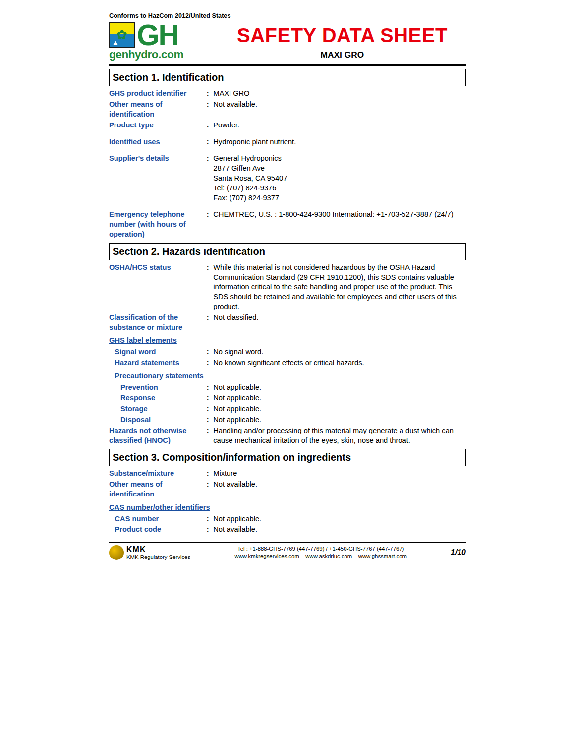Conforms to HazCom 2012/United States
✿
GH
genhydro.com
SAFETY DATA SHEET
MAXI GRO
Section 1. Identification
| GHS product identifier | : | MAXI GRO |
| Other means of identification | : | Not available. |
| Product type | : | Powder. |
| Identified uses | : | Hydroponic plant nutrient. |
| Supplier's details | : | General Hydroponics 2877 Giffen Ave Santa Rosa, CA 95407 Tel: (707) 824-9376 Fax: (707) 824-9377 |
| Emergency telephone number (with hours of operation) | : | CHEMTREC, U.S. : 1-800-424-9300 International: +1-703-527-3887 (24/7) |
Section 2. Hazards identification
| OSHA/HCS status | : | While this material is not considered hazardous by the OSHA Hazard Communication Standard (29 CFR 1910.1200), this SDS contains valuable information critical to the safe handling and proper use of the product. This SDS should be retained and available for employees and other users of this product. |
| Classification of the substance or mixture | : | Not classified. |
GHS label elements
| Signal word | : | No signal word. |
| Hazard statements | : | No known significant effects or critical hazards. |
Precautionary statements
| Prevention | : | Not applicable. |
| Response | : | Not applicable. |
| Storage | : | Not applicable. |
| Disposal | : | Not applicable. |
| Hazards not otherwise classified (HNOC) | : | Handling and/or processing of this material may generate a dust which can cause mechanical irritation of the eyes, skin, nose and throat. |
Section 3. Composition/information on ingredients
| Substance/mixture | : | Mixture |
| Other means of identification | : | Not available. |
CAS number/other identifiers
| CAS number | : | Not applicable. |
| Product code | : | Not available. |
KMK
KMK Regulatory Services
Tel : +1-888-GHS-7769 (447-7769) / +1-450-GHS-7767 (447-7767)
www.kmkregservices.com www.askdrluc.com www.ghssmart.com
1/10